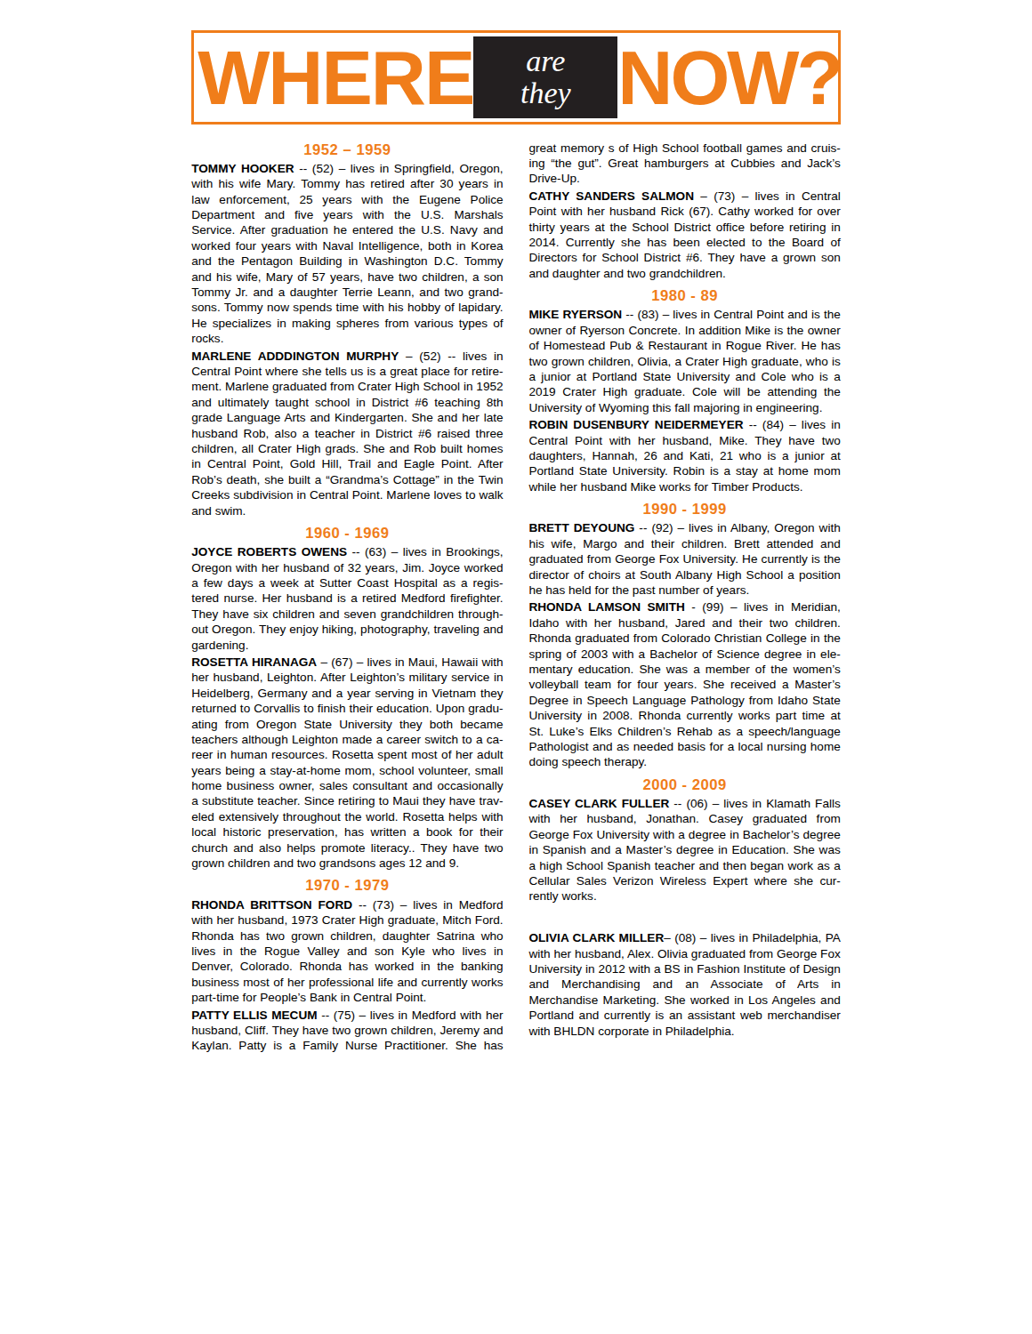WHERE
are they
NOW?
1952 – 1959
TOMMY HOOKER -- (52) – lives in Springfield, Oregon, with his wife Mary. Tommy has retired after 30 years in law enforcement, 25 years with the Eugene Police Department and five years with the U.S. Marshals Service. After graduation he entered the U.S. Navy and worked four years with Naval Intelligence, both in Korea and the Pentagon Building in Washington D.C. Tommy and his wife, Mary of 57 years, have two children, a son Tommy Jr. and a daughter Terrie Leann, and two grandsons. Tommy now spends time with his hobby of lapidary. He specializes in making spheres from various types of rocks.
MARLENE ADDDINGTON MURPHY – (52) -- lives in Central Point where she tells us is a great place for retirement. Marlene graduated from Crater High School in 1952 and ultimately taught school in District #6 teaching 8th grade Language Arts and Kindergarten. She and her late husband Rob, also a teacher in District #6 raised three children, all Crater High grads. She and Rob built homes in Central Point, Gold Hill, Trail and Eagle Point. After Rob’s death, she built a “Grandma’s Cottage” in the Twin Creeks subdivision in Central Point. Marlene loves to walk and swim.
1960 - 1969
JOYCE ROBERTS OWENS -- (63) – lives in Brookings, Oregon with her husband of 32 years, Jim. Joyce worked a few days a week at Sutter Coast Hospital as a registered nurse. Her husband is a retired Medford firefighter. They have six children and seven grandchildren throughout Oregon. They enjoy hiking, photography, traveling and gardening.
ROSETTA HIRANAGA – (67) – lives in Maui, Hawaii with her husband, Leighton. After Leighton’s military service in Heidelberg, Germany and a year serving in Vietnam they returned to Corvallis to finish their education. Upon graduating from Oregon State University they both became teachers although Leighton made a career switch to a career in human resources. Rosetta spent most of her adult years being a stay-at-home mom, school volunteer, small home business owner, sales consultant and occasionally a substitute teacher. Since retiring to Maui they have traveled extensively throughout the world. Rosetta helps with local historic preservation, has written a book for their church and also helps promote literacy.. They have two grown children and two grandsons ages 12 and 9.
1970 - 1979
RHONDA BRITTSON FORD -- (73) – lives in Medford with her husband, 1973 Crater High graduate, Mitch Ford. Rhonda has two grown children, daughter Satrina who lives in the Rogue Valley and son Kyle who lives in Denver, Colorado. Rhonda has worked in the banking business most of her professional life and currently works part-time for People’s Bank in Central Point.
PATTY ELLIS MECUM -- (75) – lives in Medford with her husband, Cliff. They have two grown children, Jeremy and Kaylan. Patty is a Family Nurse Practitioner. She has great memory s of High School football games and cruising “the gut”. Great hamburgers at Cubbies and Jack’s Drive-Up.
CATHY SANDERS SALMON – (73) – lives in Central Point with her husband Rick (67). Cathy worked for over thirty years at the School District office before retiring in 2014. Currently she has been elected to the Board of Directors for School District #6. They have a grown son and daughter and two grandchildren.
1980 - 89
MIKE RYERSON -- (83) – lives in Central Point and is the owner of Ryerson Concrete. In addition Mike is the owner of Homestead Pub & Restaurant in Rogue River. He has two grown children, Olivia, a Crater High graduate, who is a junior at Portland State University and Cole who is a 2019 Crater High graduate. Cole will be attending the University of Wyoming this fall majoring in engineering.
ROBIN DUSENBURY NEIDERMEYER -- (84) – lives in Central Point with her husband, Mike. They have two daughters, Hannah, 26 and Kati, 21 who is a junior at Portland State University. Robin is a stay at home mom while her husband Mike works for Timber Products.
1990 - 1999
BRETT DEYOUNG -- (92) – lives in Albany, Oregon with his wife, Margo and their children. Brett attended and graduated from George Fox University. He currently is the director of choirs at South Albany High School a position he has held for the past number of years.
RHONDA LAMSON SMITH - (99) – lives in Meridian, Idaho with her husband, Jared and their two children. Rhonda graduated from Colorado Christian College in the spring of 2003 with a Bachelor of Science degree in elementary education. She was a member of the women’s volleyball team for four years. She received a Master’s Degree in Speech Language Pathology from Idaho State University in 2008. Rhonda currently works part time at St. Luke’s Elks Children’s Rehab as a speech/language Pathologist and as needed basis for a local nursing home doing speech therapy.
2000 - 2009
CASEY CLARK FULLER -- (06) – lives in Klamath Falls with her husband, Jonathan. Casey graduated from George Fox University with a degree in Bachelor’s degree in Spanish and a Master’s degree in Education. She was a high School Spanish teacher and then began work as a Cellular Sales Verizon Wireless Expert where she currently works.
OLIVIA CLARK MILLER– (08) – lives in Philadelphia, PA with her husband, Alex. Olivia graduated from George Fox University in 2012 with a BS in Fashion Institute of Design and Merchandising and an Associate of Arts in Merchandise Marketing. She worked in Los Angeles and Portland and currently is an assistant web merchandiser with BHLDN corporate in Philadelphia.